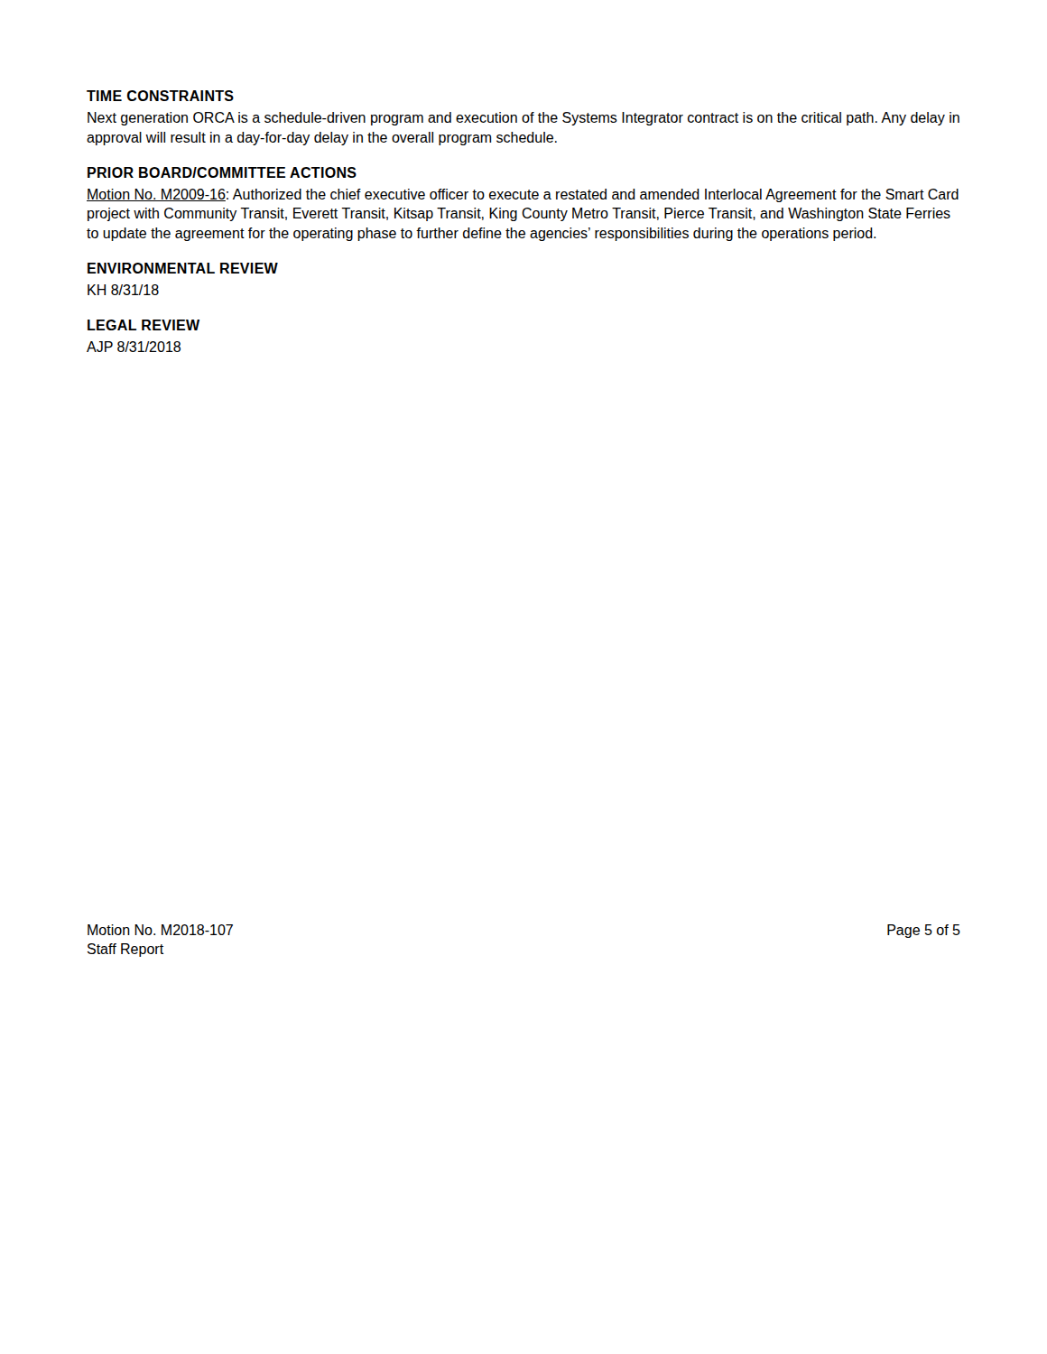TIME CONSTRAINTS
Next generation ORCA is a schedule-driven program and execution of the Systems Integrator contract is on the critical path. Any delay in approval will result in a day-for-day delay in the overall program schedule.
PRIOR BOARD/COMMITTEE ACTIONS
Motion No. M2009-16: Authorized the chief executive officer to execute a restated and amended Interlocal Agreement for the Smart Card project with Community Transit, Everett Transit, Kitsap Transit, King County Metro Transit, Pierce Transit, and Washington State Ferries to update the agreement for the operating phase to further define the agencies’ responsibilities during the operations period.
ENVIRONMENTAL REVIEW
KH 8/31/18
LEGAL REVIEW
AJP 8/31/2018
Motion No. M2018-107
Staff Report
Page 5 of 5